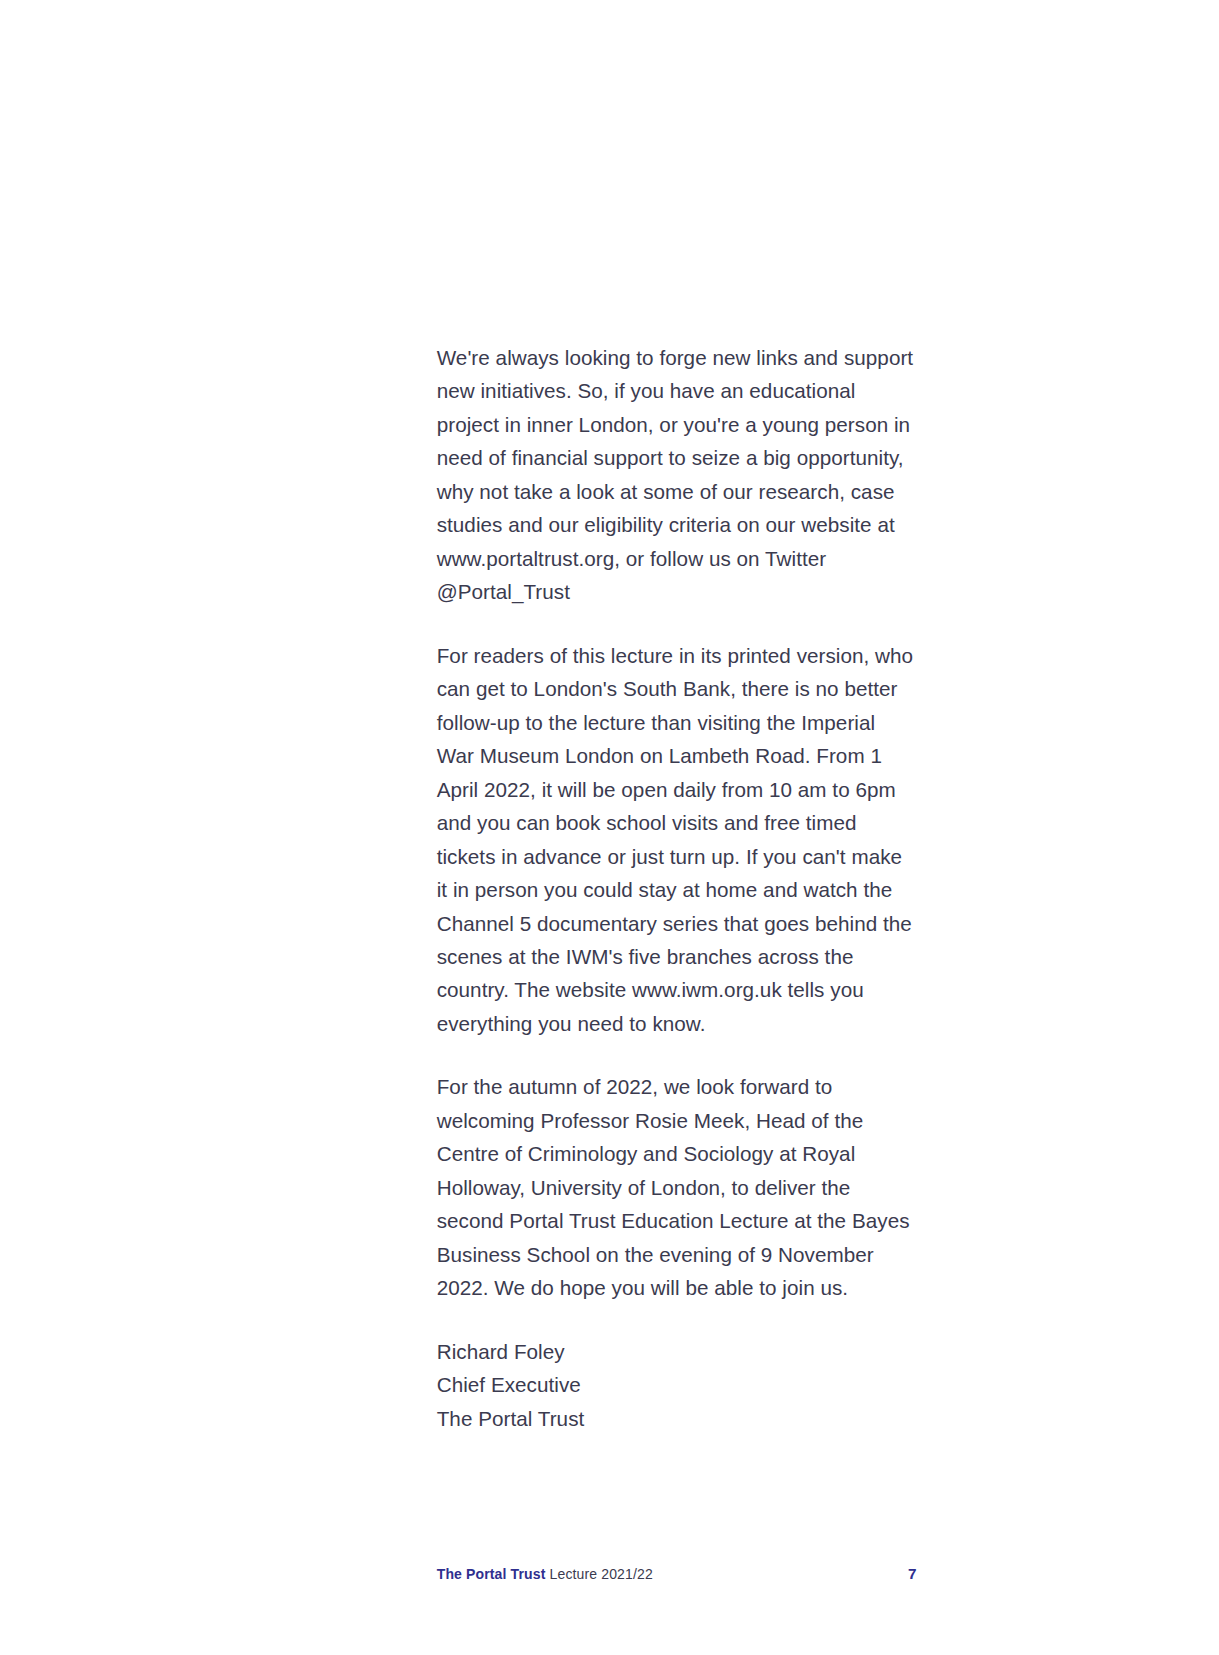We're always looking to forge new links and support new initiatives. So, if you have an educational project in inner London, or you're a young person in need of financial support to seize a big opportunity, why not take a look at some of our research, case studies and our eligibility criteria on our website at www.portaltrust.org, or follow us on Twitter @Portal_Trust
For readers of this lecture in its printed version, who can get to London's South Bank, there is no better follow-up to the lecture than visiting the Imperial War Museum London on Lambeth Road. From 1 April 2022, it will be open daily from 10 am to 6pm and you can book school visits and free timed tickets in advance or just turn up. If you can't make it in person you could stay at home and watch the Channel 5 documentary series that goes behind the scenes at the IWM's five branches across the country. The website www.iwm.org.uk tells you everything you need to know.
For the autumn of 2022, we look forward to welcoming Professor Rosie Meek, Head of the Centre of Criminology and Sociology at Royal Holloway, University of London, to deliver the second Portal Trust Education Lecture at the Bayes Business School on the evening of 9 November 2022. We do hope you will be able to join us.
Richard Foley Chief Executive The Portal Trust
The Portal Trust Lecture 2021/22
7